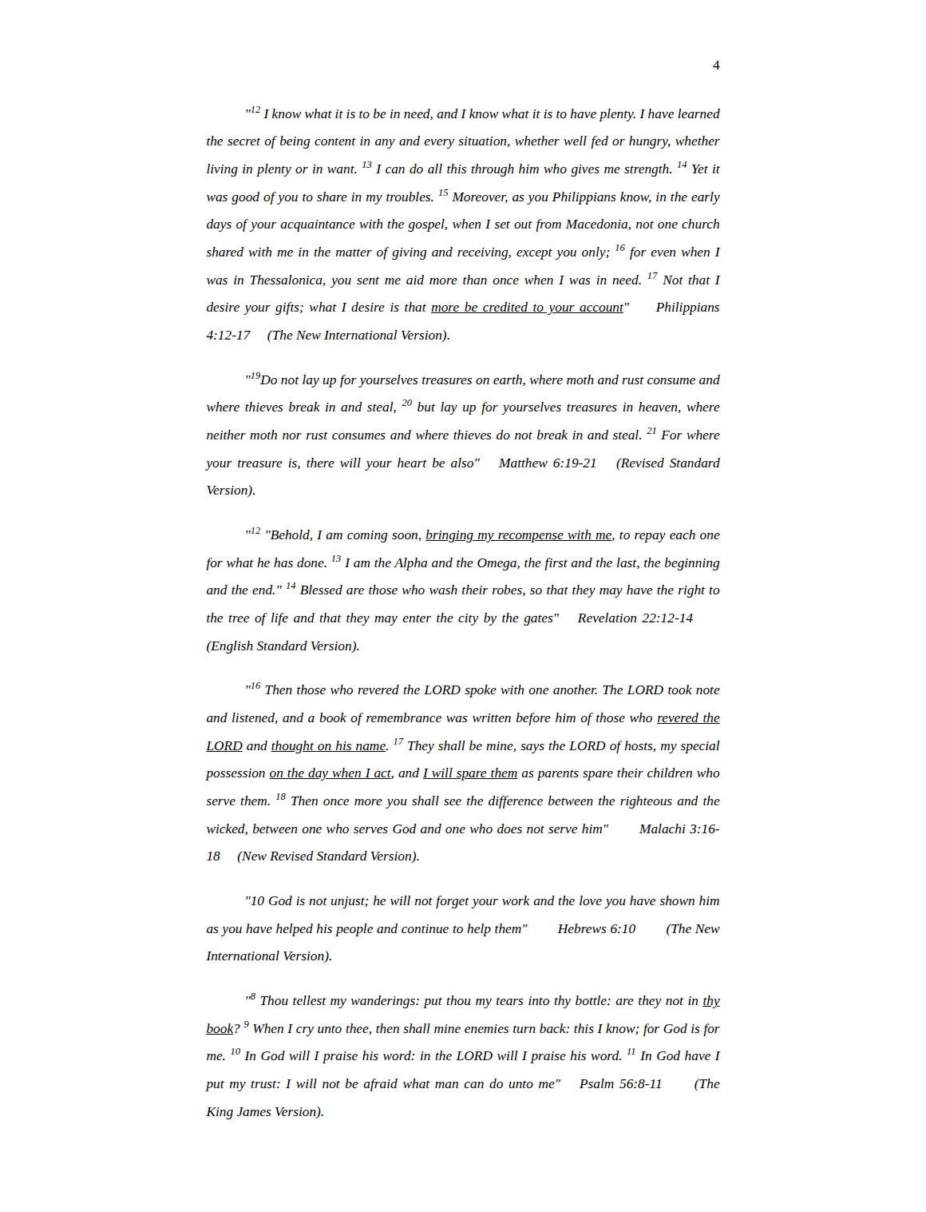4
"12 I know what it is to be in need, and I know what it is to have plenty. I have learned the secret of being content in any and every situation, whether well fed or hungry, whether living in plenty or in want. 13 I can do all this through him who gives me strength. 14 Yet it was good of you to share in my troubles. 15 Moreover, as you Philippians know, in the early days of your acquaintance with the gospel, when I set out from Macedonia, not one church shared with me in the matter of giving and receiving, except you only; 16 for even when I was in Thessalonica, you sent me aid more than once when I was in need. 17 Not that I desire your gifts; what I desire is that more be credited to your account" Philippians 4:12-17 (The New International Version).
"19Do not lay up for yourselves treasures on earth, where moth and rust consume and where thieves break in and steal, 20 but lay up for yourselves treasures in heaven, where neither moth nor rust consumes and where thieves do not break in and steal. 21 For where your treasure is, there will your heart be also" Matthew 6:19-21 (Revised Standard Version).
"12 "Behold, I am coming soon, bringing my recompense with me, to repay each one for what he has done. 13 I am the Alpha and the Omega, the first and the last, the beginning and the end." 14 Blessed are those who wash their robes, so that they may have the right to the tree of life and that they may enter the city by the gates" Revelation 22:12-14 (English Standard Version).
"16 Then those who revered the LORD spoke with one another. The LORD took note and listened, and a book of remembrance was written before him of those who revered the LORD and thought on his name. 17 They shall be mine, says the LORD of hosts, my special possession on the day when I act, and I will spare them as parents spare their children who serve them. 18 Then once more you shall see the difference between the righteous and the wicked, between one who serves God and one who does not serve him" Malachi 3:16-18 (New Revised Standard Version).
"10 God is not unjust; he will not forget your work and the love you have shown him as you have helped his people and continue to help them" Hebrews 6:10 (The New International Version).
"8 Thou tellest my wanderings: put thou my tears into thy bottle: are they not in thy book? 9 When I cry unto thee, then shall mine enemies turn back: this I know; for God is for me. 10 In God will I praise his word: in the LORD will I praise his word. 11 In God have I put my trust: I will not be afraid what man can do unto me" Psalm 56:8-11 (The King James Version).